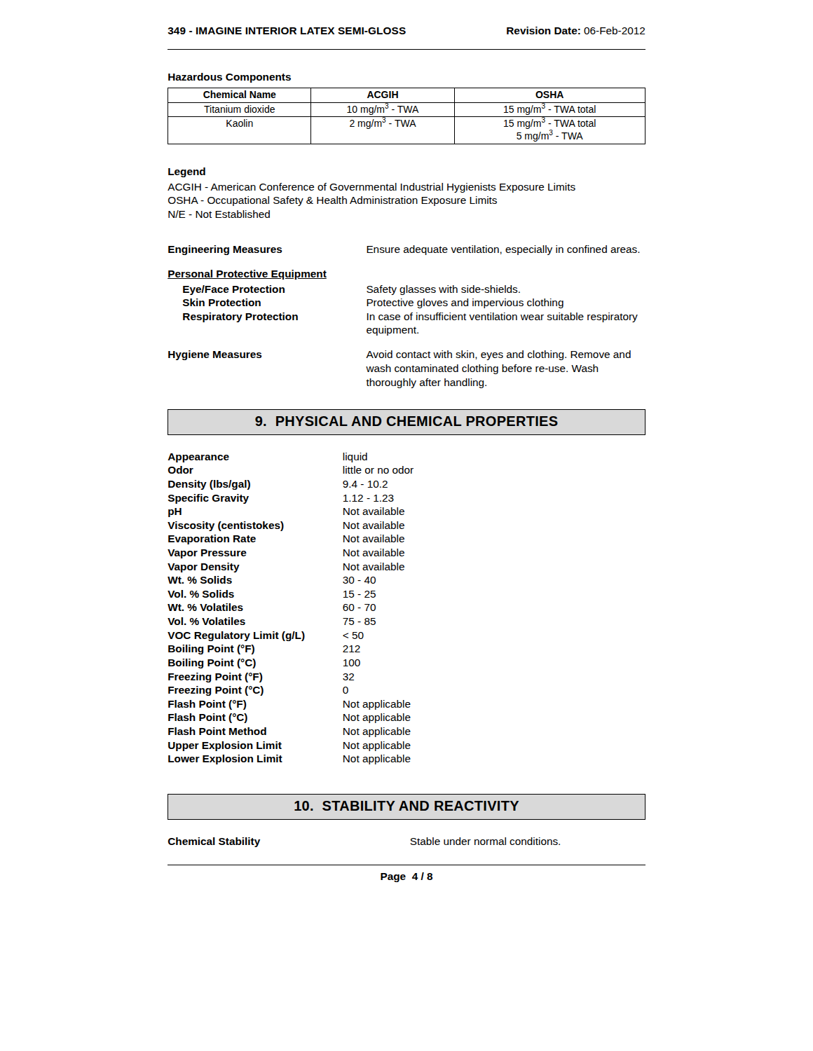349 - IMAGINE INTERIOR LATEX SEMI-GLOSS
Revision Date: 06-Feb-2012
Hazardous Components
| Chemical Name | ACGIH | OSHA |
| --- | --- | --- |
| Titanium dioxide | 10 mg/m 3 - TWA | 15 mg/m 3 - TWA total |
| Kaolin | 2 mg/m 3 - TWA | 15 mg/m 3 - TWA total 5 mg/m 3 - TWA |
Legend
ACGIH - American Conference of Governmental Industrial Hygienists Exposure Limits
OSHA - Occupational Safety & Health Administration Exposure Limits
N/E - Not Established
| Engineering Measures | Ensure adequate ventilation, especially in confined areas. |
Personal Protective Equipment
| Eye/Face Protection | Safety glasses with side-shields. |
| Skin Protection | Protective gloves and impervious clothing |
| Respiratory Protection | In case of insufficient ventilation wear suitable respiratory equipment. |
| Hygiene Measures | Avoid contact with skin, eyes and clothing. Remove and wash contaminated clothing before re-use. Wash thoroughly after handling. |
9. PHYSICAL AND CHEMICAL PROPERTIES
| Appearance | liquid |
| Odor | little or no odor |
| Density (lbs/gal) | 9.4 - 10.2 |
| Specific Gravity | 1.12 - 1.23 |
| pH | Not available |
| Viscosity (centistokes) | Not available |
| Evaporation Rate | Not available |
| Vapor Pressure | Not available |
| Vapor Density | Not available |
| Wt. % Solids | 30 - 40 |
| Vol. % Solids | 15 - 25 |
| Wt. % Volatiles | 60 - 70 |
| Vol. % Volatiles | 75 - 85 |
| VOC Regulatory Limit (g/L) | < 50 |
| Boiling Point (°F) | 212 |
| Boiling Point (°C) | 100 |
| Freezing Point (°F) | 32 |
| Freezing Point (°C) | 0 |
| Flash Point (°F) | Not applicable |
| Flash Point (°C) | Not applicable |
| Flash Point Method | Not applicable |
| Upper Explosion Limit | Not applicable |
| Lower Explosion Limit | Not applicable |
10. STABILITY AND REACTIVITY
| Chemical Stability | Stable under normal conditions. |
Page 4 / 8